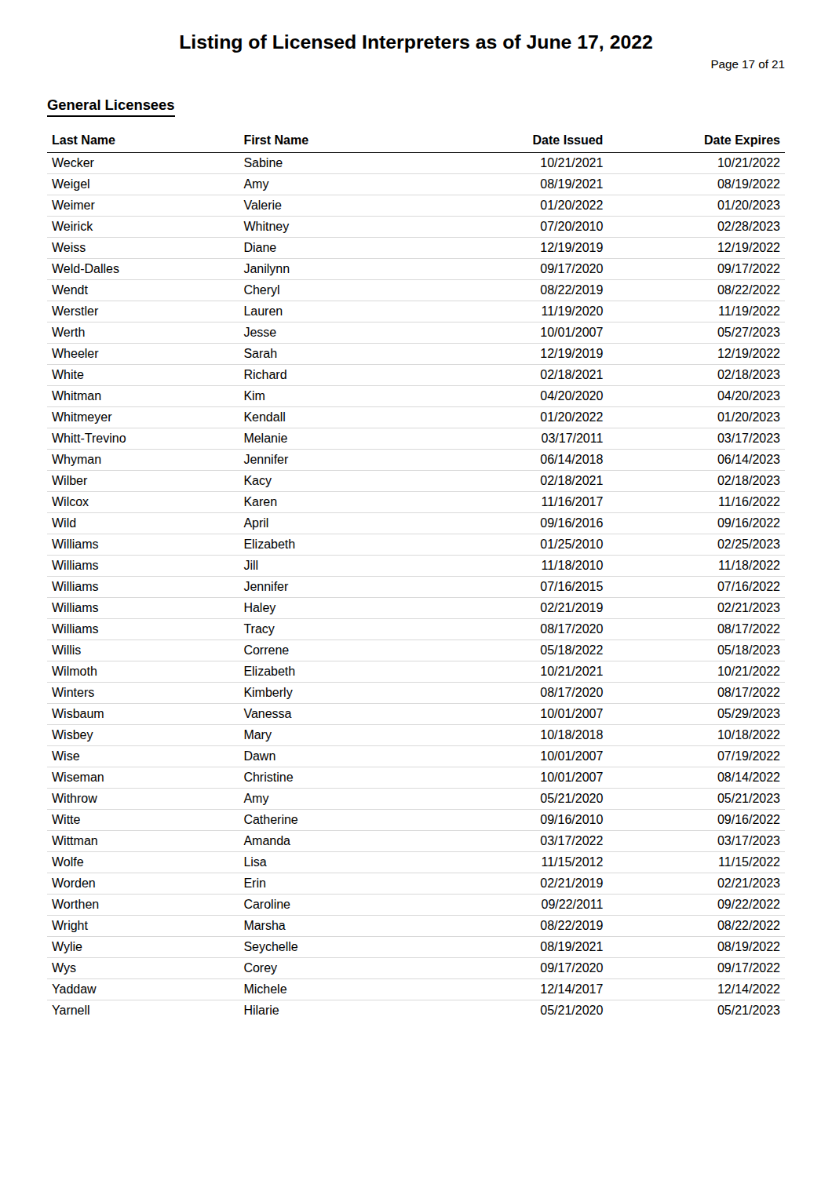Listing of Licensed Interpreters as of June 17, 2022
Page 17 of 21
General Licensees
| Last Name | First Name | Date Issued | Date Expires |
| --- | --- | --- | --- |
| Wecker | Sabine | 10/21/2021 | 10/21/2022 |
| Weigel | Amy | 08/19/2021 | 08/19/2022 |
| Weimer | Valerie | 01/20/2022 | 01/20/2023 |
| Weirick | Whitney | 07/20/2010 | 02/28/2023 |
| Weiss | Diane | 12/19/2019 | 12/19/2022 |
| Weld-Dalles | Janilynn | 09/17/2020 | 09/17/2022 |
| Wendt | Cheryl | 08/22/2019 | 08/22/2022 |
| Werstler | Lauren | 11/19/2020 | 11/19/2022 |
| Werth | Jesse | 10/01/2007 | 05/27/2023 |
| Wheeler | Sarah | 12/19/2019 | 12/19/2022 |
| White | Richard | 02/18/2021 | 02/18/2023 |
| Whitman | Kim | 04/20/2020 | 04/20/2023 |
| Whitmeyer | Kendall | 01/20/2022 | 01/20/2023 |
| Whitt-Trevino | Melanie | 03/17/2011 | 03/17/2023 |
| Whyman | Jennifer | 06/14/2018 | 06/14/2023 |
| Wilber | Kacy | 02/18/2021 | 02/18/2023 |
| Wilcox | Karen | 11/16/2017 | 11/16/2022 |
| Wild | April | 09/16/2016 | 09/16/2022 |
| Williams | Elizabeth | 01/25/2010 | 02/25/2023 |
| Williams | Jill | 11/18/2010 | 11/18/2022 |
| Williams | Jennifer | 07/16/2015 | 07/16/2022 |
| Williams | Haley | 02/21/2019 | 02/21/2023 |
| Williams | Tracy | 08/17/2020 | 08/17/2022 |
| Willis | Correne | 05/18/2022 | 05/18/2023 |
| Wilmoth | Elizabeth | 10/21/2021 | 10/21/2022 |
| Winters | Kimberly | 08/17/2020 | 08/17/2022 |
| Wisbaum | Vanessa | 10/01/2007 | 05/29/2023 |
| Wisbey | Mary | 10/18/2018 | 10/18/2022 |
| Wise | Dawn | 10/01/2007 | 07/19/2022 |
| Wiseman | Christine | 10/01/2007 | 08/14/2022 |
| Withrow | Amy | 05/21/2020 | 05/21/2023 |
| Witte | Catherine | 09/16/2010 | 09/16/2022 |
| Wittman | Amanda | 03/17/2022 | 03/17/2023 |
| Wolfe | Lisa | 11/15/2012 | 11/15/2022 |
| Worden | Erin | 02/21/2019 | 02/21/2023 |
| Worthen | Caroline | 09/22/2011 | 09/22/2022 |
| Wright | Marsha | 08/22/2019 | 08/22/2022 |
| Wylie | Seychelle | 08/19/2021 | 08/19/2022 |
| Wys | Corey | 09/17/2020 | 09/17/2022 |
| Yaddaw | Michele | 12/14/2017 | 12/14/2022 |
| Yarnell | Hilarie | 05/21/2020 | 05/21/2023 |